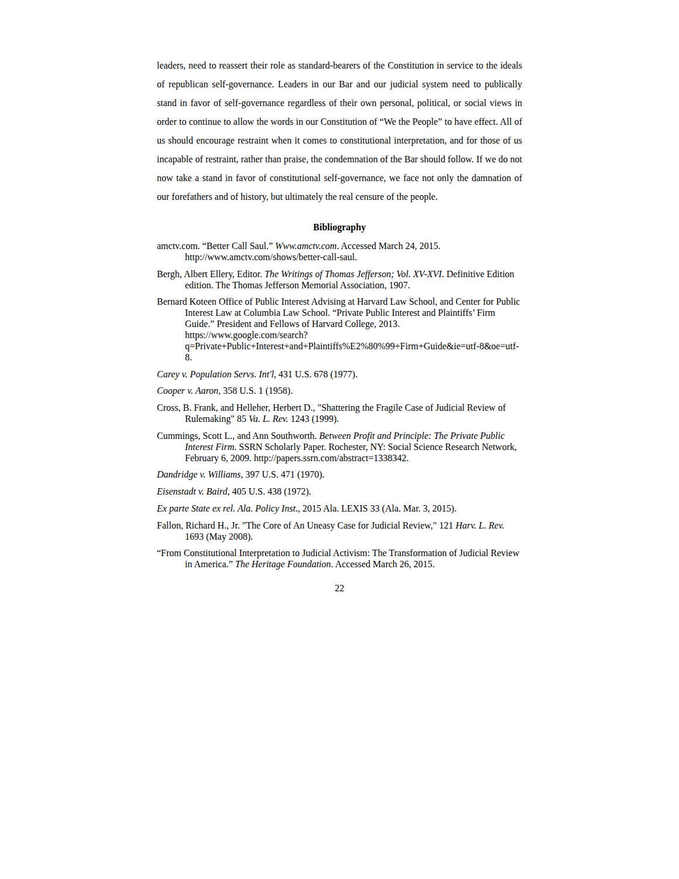leaders, need to reassert their role as standard-bearers of the Constitution in service to the ideals of republican self-governance. Leaders in our Bar and our judicial system need to publically stand in favor of self-governance regardless of their own personal, political, or social views in order to continue to allow the words in our Constitution of “We the People” to have effect. All of us should encourage restraint when it comes to constitutional interpretation, and for those of us incapable of restraint, rather than praise, the condemnation of the Bar should follow. If we do not now take a stand in favor of constitutional self-governance, we face not only the damnation of our forefathers and of history, but ultimately the real censure of the people.
Bibliography
amctv.com. “Better Call Saul.” Www.amctv.com. Accessed March 24, 2015. http://www.amctv.com/shows/better-call-saul.
Bergh, Albert Ellery, Editor. The Writings of Thomas Jefferson; Vol. XV-XVI. Definitive Edition edition. The Thomas Jefferson Memorial Association, 1907.
Bernard Koteen Office of Public Interest Advising at Harvard Law School, and Center for Public Interest Law at Columbia Law School. “Private Public Interest and Plaintiffs’ Firm Guide.” President and Fellows of Harvard College, 2013. https://www.google.com/search?q=Private+Public+Interest+and+Plaintiffs%E2%80%99+Firm+Guide&ie=utf-8&oe=utf-8.
Carey v. Population Servs. Int'l, 431 U.S. 678 (1977).
Cooper v. Aaron, 358 U.S. 1 (1958).
Cross, B. Frank, and Helleher, Herbert D., "Shattering the Fragile Case of Judicial Review of Rulemaking" 85 Va. L. Rev. 1243 (1999).
Cummings, Scott L., and Ann Southworth. Between Profit and Principle: The Private Public Interest Firm. SSRN Scholarly Paper. Rochester, NY: Social Science Research Network, February 6, 2009. http://papers.ssrn.com/abstract=1338342.
Dandridge v. Williams, 397 U.S. 471 (1970).
Eisenstadt v. Baird, 405 U.S. 438 (1972).
Ex parte State ex rel. Ala. Policy Inst., 2015 Ala. LEXIS 33 (Ala. Mar. 3, 2015).
Fallon, Richard H., Jr. "The Core of An Uneasy Case for Judicial Review," 121 Harv. L. Rev. 1693 (May 2008).
“From Constitutional Interpretation to Judicial Activism: The Transformation of Judicial Review in America.” The Heritage Foundation. Accessed March 26, 2015.
22